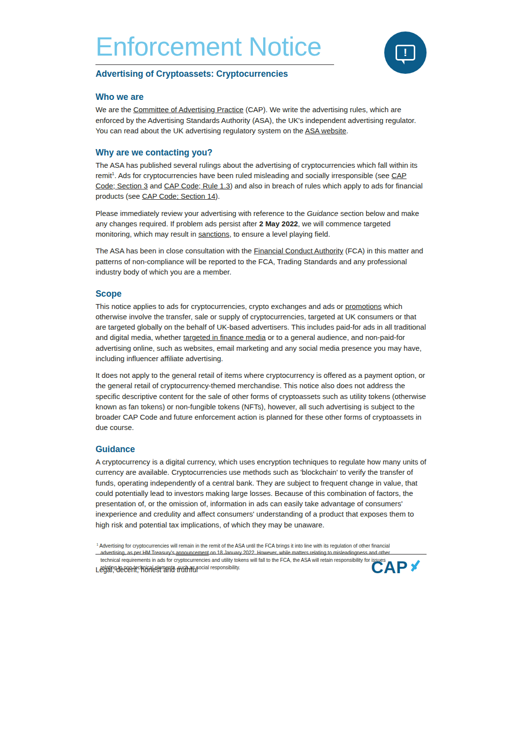Enforcement Notice
Advertising of Cryptoassets: Cryptocurrencies
!
Who we are
We are the Committee of Advertising Practice (CAP). We write the advertising rules, which are enforced by the Advertising Standards Authority (ASA), the UK's independent advertising regulator. You can read about the UK advertising regulatory system on the ASA website.
Why are we contacting you?
The ASA has published several rulings about the advertising of cryptocurrencies which fall within its remit1. Ads for cryptocurrencies have been ruled misleading and socially irresponsible (see CAP Code; Section 3 and CAP Code; Rule 1.3) and also in breach of rules which apply to ads for financial products (see CAP Code; Section 14).
Please immediately review your advertising with reference to the Guidance section below and make any changes required. If problem ads persist after 2 May 2022, we will commence targeted monitoring, which may result in sanctions, to ensure a level playing field.
The ASA has been in close consultation with the Financial Conduct Authority (FCA) in this matter and patterns of non-compliance will be reported to the FCA, Trading Standards and any professional industry body of which you are a member.
Scope
This notice applies to ads for cryptocurrencies, crypto exchanges and ads or promotions which otherwise involve the transfer, sale or supply of cryptocurrencies, targeted at UK consumers or that are targeted globally on the behalf of UK-based advertisers. This includes paid-for ads in all traditional and digital media, whether targeted in finance media or to a general audience, and non-paid-for advertising online, such as websites, email marketing and any social media presence you may have, including influencer affiliate advertising.
It does not apply to the general retail of items where cryptocurrency is offered as a payment option, or the general retail of cryptocurrency-themed merchandise. This notice also does not address the specific descriptive content for the sale of other forms of cryptoassets such as utility tokens (otherwise known as fan tokens) or non-fungible tokens (NFTs), however, all such advertising is subject to the broader CAP Code and future enforcement action is planned for these other forms of cryptoassets in due course.
Guidance
A cryptocurrency is a digital currency, which uses encryption techniques to regulate how many units of currency are available. Cryptocurrencies use methods such as 'blockchain' to verify the transfer of funds, operating independently of a central bank. They are subject to frequent change in value, that could potentially lead to investors making large losses. Because of this combination of factors, the presentation of, or the omission of, information in ads can easily take advantage of consumers' inexperience and credulity and affect consumers' understanding of a product that exposes them to high risk and potential tax implications, of which they may be unaware.
1 Advertising for cryptocurrencies will remain in the remit of the ASA until the FCA brings it into line with its regulation of other financial
advertising, as per HM Treasury's announcement on 18 January 2022. However, while matters relating to misleadingness and other
technical requirements in ads for cryptocurrencies and utility tokens will fall to the FCA, the ASA will retain responsibility for issues
relating to non-technical elements, such as social responsibility.
Legal, decent, honest and truthful
CAP